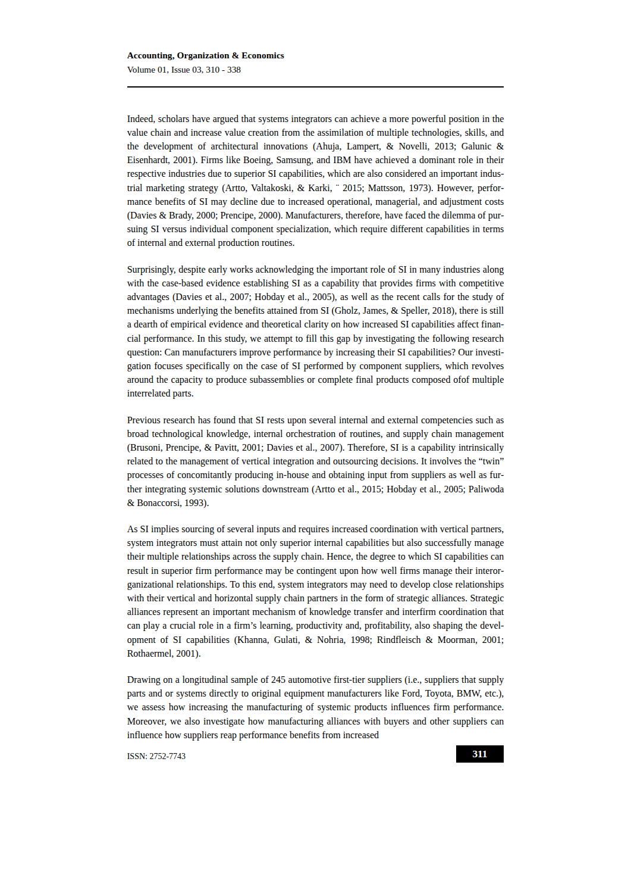Accounting, Organization & Economics
Volume 01, Issue 03, 310 - 338
Indeed, scholars have argued that systems integrators can achieve a more powerful position in the value chain and increase value creation from the assimilation of multiple technologies, skills, and the development of architectural innovations (Ahuja, Lampert, & Novelli, 2013; Galunic & Eisenhardt, 2001). Firms like Boeing, Samsung, and IBM have achieved a dominant role in their respective industries due to superior SI capabilities, which are also considered an important industrial marketing strategy (Artto, Valtakoski, & Karki, ¨ 2015; Mattsson, 1973). However, performance benefits of SI may decline due to increased operational, managerial, and adjustment costs (Davies & Brady, 2000; Prencipe, 2000). Manufacturers, therefore, have faced the dilemma of pursuing SI versus individual component specialization, which require different capabilities in terms of internal and external production routines.
Surprisingly, despite early works acknowledging the important role of SI in many industries along with the case-based evidence establishing SI as a capability that provides firms with competitive advantages (Davies et al., 2007; Hobday et al., 2005), as well as the recent calls for the study of mechanisms underlying the benefits attained from SI (Gholz, James, & Speller, 2018), there is still a dearth of empirical evidence and theoretical clarity on how increased SI capabilities affect financial performance. In this study, we attempt to fill this gap by investigating the following research question: Can manufacturers improve performance by increasing their SI capabilities? Our investigation focuses specifically on the case of SI performed by component suppliers, which revolves around the capacity to produce subassemblies or complete final products composed ofof multiple interrelated parts.
Previous research has found that SI rests upon several internal and external competencies such as broad technological knowledge, internal orchestration of routines, and supply chain management (Brusoni, Prencipe, & Pavitt, 2001; Davies et al., 2007). Therefore, SI is a capability intrinsically related to the management of vertical integration and outsourcing decisions. It involves the “twin” processes of concomitantly producing in-house and obtaining input from suppliers as well as further integrating systemic solutions downstream (Artto et al., 2015; Hobday et al., 2005; Paliwoda & Bonaccorsi, 1993).
As SI implies sourcing of several inputs and requires increased coordination with vertical partners, system integrators must attain not only superior internal capabilities but also successfully manage their multiple relationships across the supply chain. Hence, the degree to which SI capabilities can result in superior firm performance may be contingent upon how well firms manage their interorganizational relationships. To this end, system integrators may need to develop close relationships with their vertical and horizontal supply chain partners in the form of strategic alliances. Strategic alliances represent an important mechanism of knowledge transfer and interfirm coordination that can play a crucial role in a firm’s learning, productivity and, profitability, also shaping the development of SI capabilities (Khanna, Gulati, & Nohria, 1998; Rindfleisch & Moorman, 2001; Rothaermel, 2001).
Drawing on a longitudinal sample of 245 automotive first-tier suppliers (i.e., suppliers that supply parts and or systems directly to original equipment manufacturers like Ford, Toyota, BMW, etc.), we assess how increasing the manufacturing of systemic products influences firm performance. Moreover, we also investigate how manufacturing alliances with buyers and other suppliers can influence how suppliers reap performance benefits from increased
ISSN: 2752-7743
311